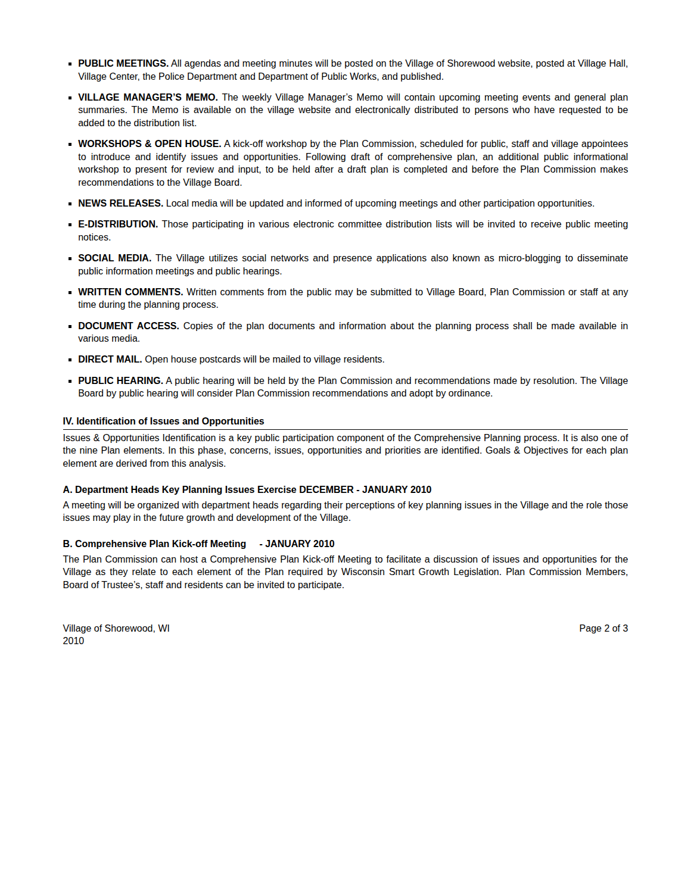PUBLIC MEETINGS. All agendas and meeting minutes will be posted on the Village of Shorewood website, posted at Village Hall, Village Center, the Police Department and Department of Public Works, and published.
VILLAGE MANAGER’S MEMO. The weekly Village Manager’s Memo will contain upcoming meeting events and general plan summaries. The Memo is available on the village website and electronically distributed to persons who have requested to be added to the distribution list.
WORKSHOPS & OPEN HOUSE. A kick-off workshop by the Plan Commission, scheduled for public, staff and village appointees to introduce and identify issues and opportunities. Following draft of comprehensive plan, an additional public informational workshop to present for review and input, to be held after a draft plan is completed and before the Plan Commission makes recommendations to the Village Board.
NEWS RELEASES. Local media will be updated and informed of upcoming meetings and other participation opportunities.
E-DISTRIBUTION. Those participating in various electronic committee distribution lists will be invited to receive public meeting notices.
SOCIAL MEDIA. The Village utilizes social networks and presence applications also known as micro-blogging to disseminate public information meetings and public hearings.
WRITTEN COMMENTS. Written comments from the public may be submitted to Village Board, Plan Commission or staff at any time during the planning process.
DOCUMENT ACCESS. Copies of the plan documents and information about the planning process shall be made available in various media.
DIRECT MAIL. Open house postcards will be mailed to village residents.
PUBLIC HEARING. A public hearing will be held by the Plan Commission and recommendations made by resolution. The Village Board by public hearing will consider Plan Commission recommendations and adopt by ordinance.
IV. Identification of Issues and Opportunities
Issues & Opportunities Identification is a key public participation component of the Comprehensive Planning process. It is also one of the nine Plan elements. In this phase, concerns, issues, opportunities and priorities are identified. Goals & Objectives for each plan element are derived from this analysis.
A. Department Heads Key Planning Issues Exercise DECEMBER - JANUARY 2010
A meeting will be organized with department heads regarding their perceptions of key planning issues in the Village and the role those issues may play in the future growth and development of the Village.
B. Comprehensive Plan Kick-off Meeting - JANUARY 2010
The Plan Commission can host a Comprehensive Plan Kick-off Meeting to facilitate a discussion of issues and opportunities for the Village as they relate to each element of the Plan required by Wisconsin Smart Growth Legislation. Plan Commission Members, Board of Trustee’s, staff and residents can be invited to participate.
Village of Shorewood, WI
2010
Page 2 of 3